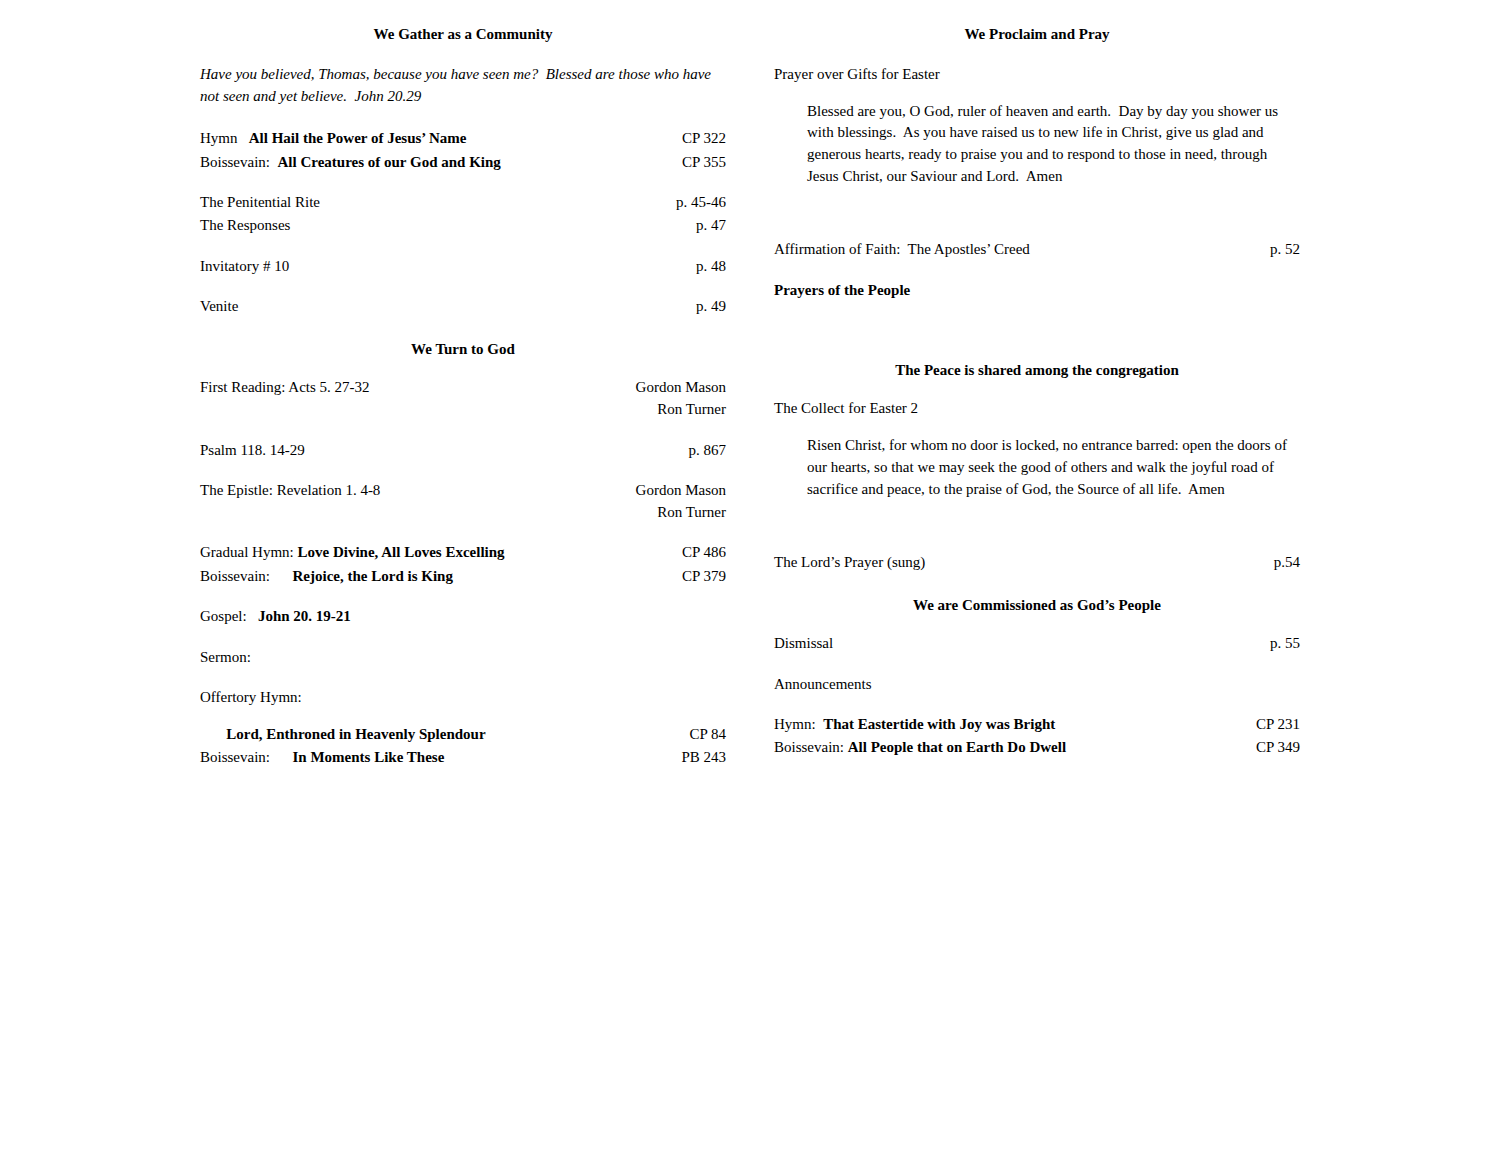We Gather as a Community
Have you believed, Thomas, because you have seen me? Blessed are those who have not seen and yet believe. John 20.29
Hymn All Hail the Power of Jesus’ Name CP 322
Boissevain: All Creatures of our God and King CP 355
The Penitential Rite p. 45-46
The Responses p. 47
Invitatory # 10 p. 48
Venite p. 49
We Turn to God
First Reading: Acts 5. 27-32 Gordon Mason Ron Turner
Psalm 118. 14-29 p. 867
The Epistle: Revelation 1. 4-8 Gordon Mason Ron Turner
Gradual Hymn: Love Divine, All Loves Excelling CP 486
Boissevain: Rejoice, the Lord is King CP 379
Gospel: John 20. 19-21
Sermon:
Offertory Hymn:
Lord, Enthroned in Heavenly Splendour CP 84
Boissevain: In Moments Like These PB 243
We Proclaim and Pray
Prayer over Gifts for Easter
Blessed are you, O God, ruler of heaven and earth. Day by day you shower us with blessings. As you have raised us to new life in Christ, give us glad and generous hearts, ready to praise you and to respond to those in need, through Jesus Christ, our Saviour and Lord. Amen
Affirmation of Faith: The Apostles’ Creed p. 52
Prayers of the People
The Peace is shared among the congregation
The Collect for Easter 2
Risen Christ, for whom no door is locked, no entrance barred: open the doors of our hearts, so that we may seek the good of others and walk the joyful road of sacrifice and peace, to the praise of God, the Source of all life. Amen
The Lord’s Prayer (sung) p.54
We are Commissioned as God’s People
Dismissal p. 55
Announcements
Hymn: That Eastertide with Joy was Bright CP 231
Boissevain: All People that on Earth Do Dwell CP 349